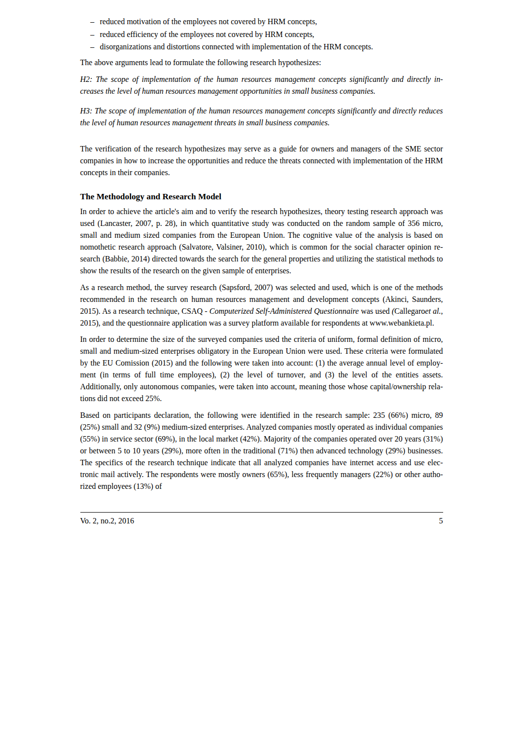reduced motivation of the employees not covered by HRM concepts,
reduced efficiency of the employees not covered by HRM concepts,
disorganizations and distortions connected with implementation of the HRM concepts.
The above arguments lead to formulate the following research hypothesizes:
H2: The scope of implementation of the human resources management concepts significantly and directly increases the level of human resources management opportunities in small business companies.
H3: The scope of implementation of the human resources management concepts significantly and directly reduces the level of human resources management threats in small business companies.
The verification of the research hypothesizes may serve as a guide for owners and managers of the SME sector companies in how to increase the opportunities and reduce the threats connected with implementation of the HRM concepts in their companies.
The Methodology and Research Model
In order to achieve the article's aim and to verify the research hypothesizes, theory testing research approach was used (Lancaster, 2007, p. 28), in which quantitative study was conducted on the random sample of 356 micro, small and medium sized companies from the European Union. The cognitive value of the analysis is based on nomothetic research approach (Salvatore, Valsiner, 2010), which is common for the social character opinion research (Babbie, 2014) directed towards the search for the general properties and utilizing the statistical methods to show the results of the research on the given sample of enterprises.
As a research method, the survey research (Sapsford, 2007) was selected and used, which is one of the methods recommended in the research on human resources management and development concepts (Akinci, Saunders, 2015). As a research technique, CSAQ - Computerized Self-Administered Questionnaire was used (Callegaroet al., 2015), and the questionnaire application was a survey platform available for respondents at www.webankieta.pl.
In order to determine the size of the surveyed companies used the criteria of uniform, formal definition of micro, small and medium-sized enterprises obligatory in the European Union were used. These criteria were formulated by the EU Comission (2015) and the following were taken into account: (1) the average annual level of employment (in terms of full time employees), (2) the level of turnover, and (3) the level of the entities assets. Additionally, only autonomous companies, were taken into account, meaning those whose capital/ownership relations did not exceed 25%.
Based on participants declaration, the following were identified in the research sample: 235 (66%) micro, 89 (25%) small and 32 (9%) medium-sized enterprises. Analyzed companies mostly operated as individual companies (55%) in service sector (69%), in the local market (42%). Majority of the companies operated over 20 years (31%) or between 5 to 10 years (29%), more often in the traditional (71%) then advanced technology (29%) businesses. The specifics of the research technique indicate that all analyzed companies have internet access and use electronic mail actively. The respondents were mostly owners (65%), less frequently managers (22%) or other authorized employees (13%) of
Vo. 2, no.2, 2016 5